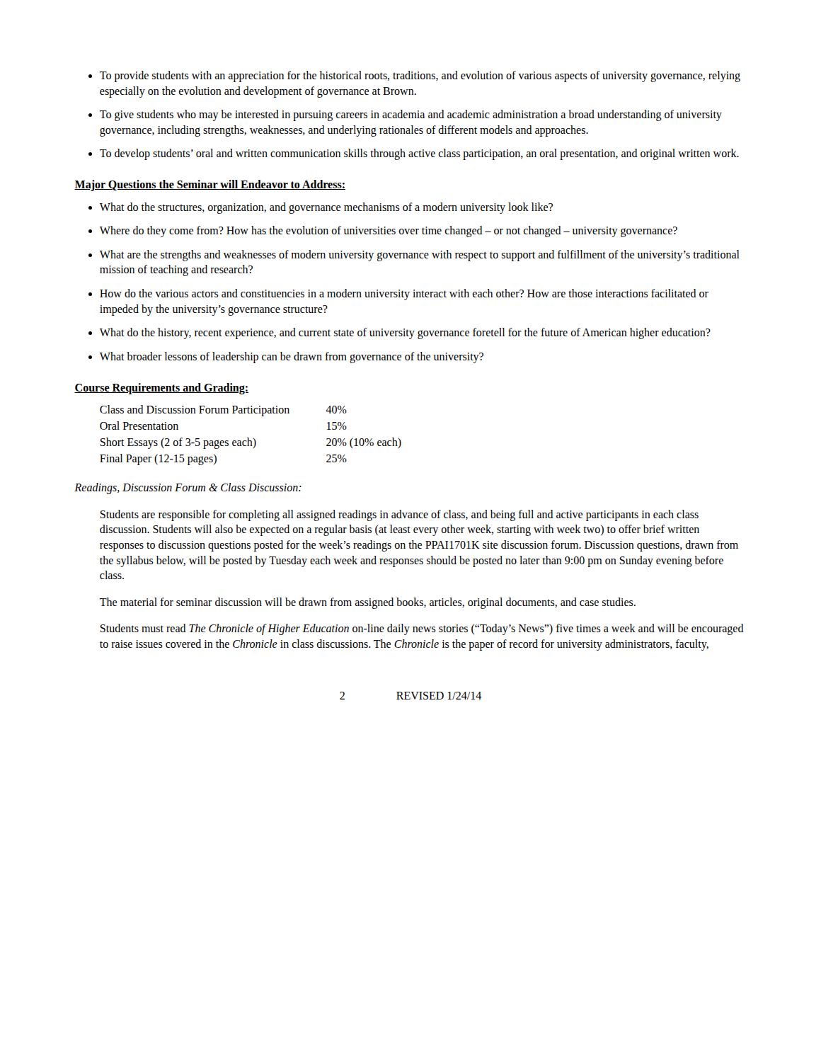To provide students with an appreciation for the historical roots, traditions, and evolution of various aspects of university governance, relying especially on the evolution and development of governance at Brown.
To give students who may be interested in pursuing careers in academia and academic administration a broad understanding of university governance, including strengths, weaknesses, and underlying rationales of different models and approaches.
To develop students’ oral and written communication skills through active class participation, an oral presentation, and original written work.
Major Questions the Seminar will Endeavor to Address:
What do the structures, organization, and governance mechanisms of a modern university look like?
Where do they come from? How has the evolution of universities over time changed – or not changed – university governance?
What are the strengths and weaknesses of modern university governance with respect to support and fulfillment of the university’s traditional mission of teaching and research?
How do the various actors and constituencies in a modern university interact with each other? How are those interactions facilitated or impeded by the university’s governance structure?
What do the history, recent experience, and current state of university governance foretell for the future of American higher education?
What broader lessons of leadership can be drawn from governance of the university?
Course Requirements and Grading:
| Class and Discussion Forum Participation | 40% |
| Oral Presentation | 15% |
| Short Essays (2 of 3-5 pages each) | 20% (10% each) |
| Final Paper (12-15 pages) | 25% |
Readings, Discussion Forum & Class Discussion:
Students are responsible for completing all assigned readings in advance of class, and being full and active participants in each class discussion. Students will also be expected on a regular basis (at least every other week, starting with week two) to offer brief written responses to discussion questions posted for the week’s readings on the PPAI1701K site discussion forum. Discussion questions, drawn from the syllabus below, will be posted by Tuesday each week and responses should be posted no later than 9:00 pm on Sunday evening before class.
The material for seminar discussion will be drawn from assigned books, articles, original documents, and case studies.
Students must read The Chronicle of Higher Education on-line daily news stories (“Today’s News”) five times a week and will be encouraged to raise issues covered in the Chronicle in class discussions. The Chronicle is the paper of record for university administrators, faculty,
2 REVISED 1/24/14